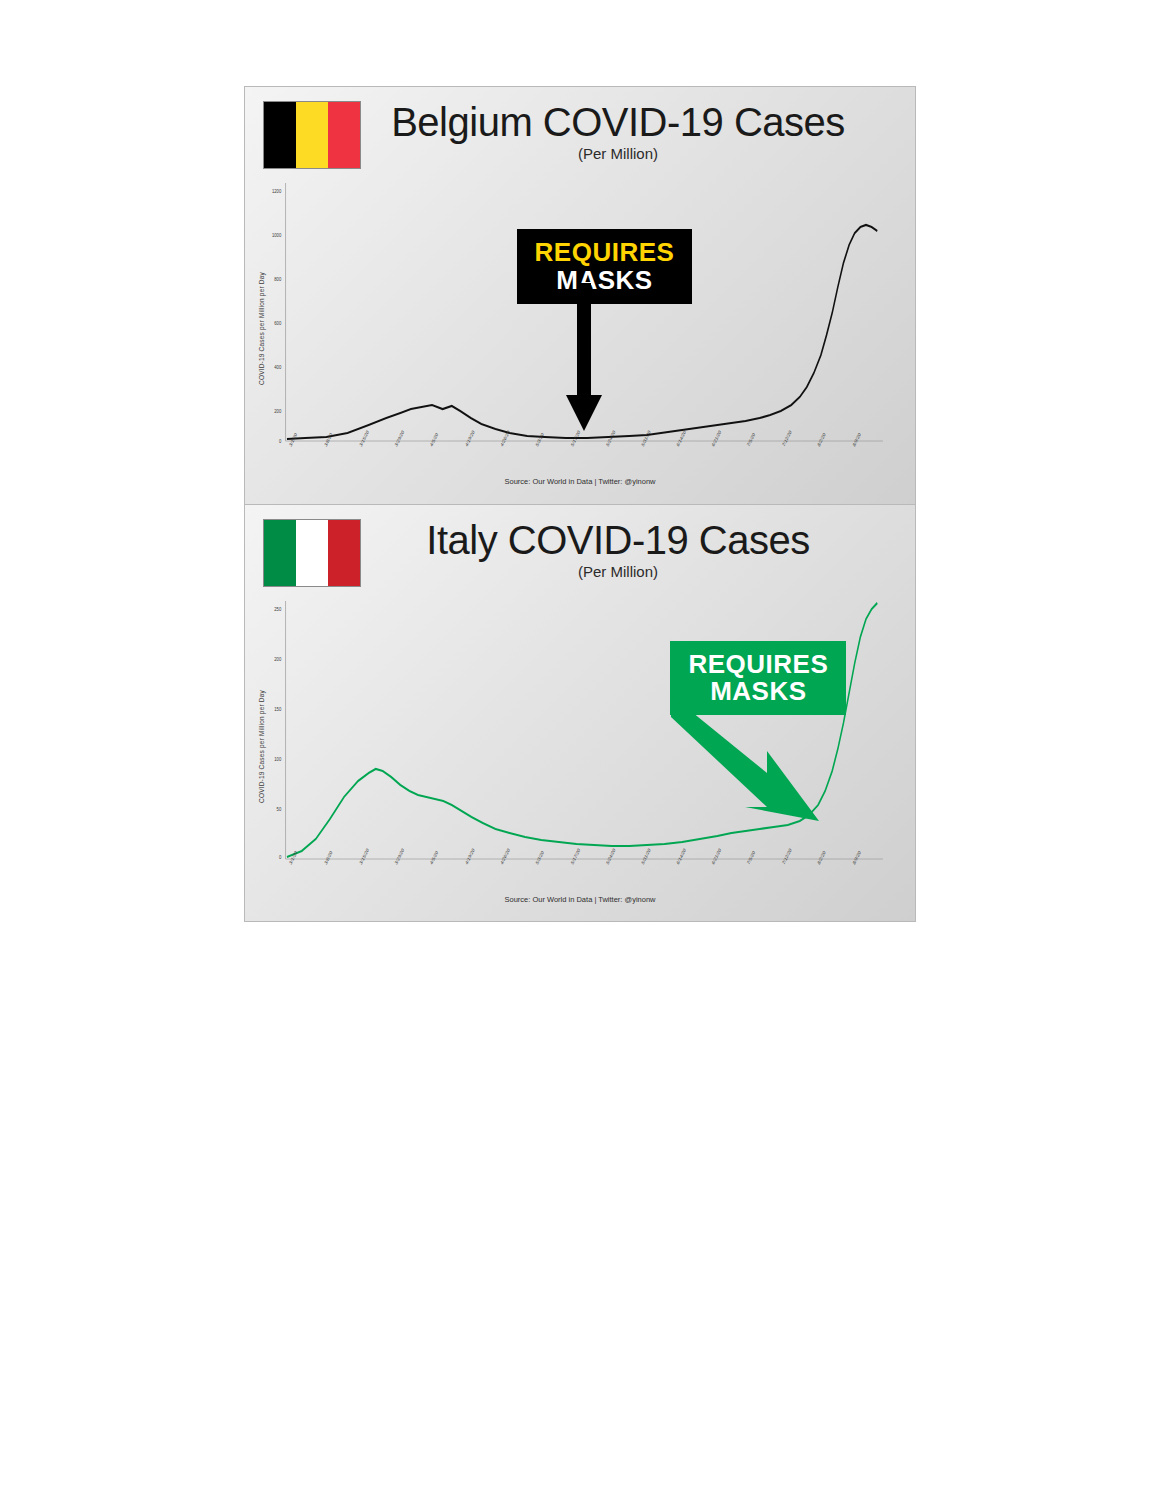Belgium COVID-19 Cases
(Per Million)
COVID-19 Cases per Million per Day
1200 1000 800 600 400 200 0 3/1/20 3/8/20 3/15/20 3/29/20 4/5/20 4/19/20 4/26/20 5/3/20 5/17/20 5/24/20 5/31/20 6/14/20 6/21/20 7/5/20 7/12/20 8/2/20 8/9/20
REQUIRES
MASKS
Source: Our World in Data | Twitter: @yinonw
Italy COVID-19 Cases
(Per Million)
COVID-19 Cases per Million per Day
250 200 150 100 50 0 3/1/20 3/8/20 3/15/20 3/29/20 4/5/20 4/19/20 4/26/20 5/3/20 5/17/20 5/24/20 5/31/20 6/14/20 6/21/20 7/5/20 7/12/20 8/2/20 8/9/20
REQUIRES
MASKS
Source: Our World in Data | Twitter: @yinonw